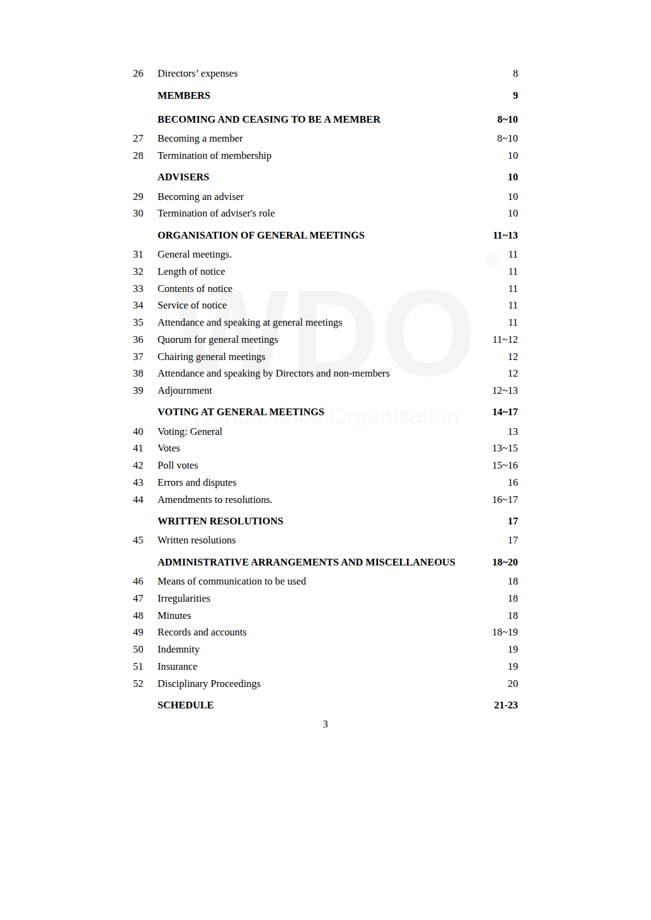WDO
®
World Dance Organisation
| 26 | Directors’ expenses | 8 |
| | Members | 9 |
| | Becoming and ceasing to be a member | 8~10 |
| 27 | Becoming a member | 8~10 |
| 28 | Termination of membership | 10 |
| | Advisers | 10 |
| 29 | Becoming an adviser | 10 |
| 30 | Termination of adviser's role | 10 |
| | Organisation of general meetings | 11~13 |
| 31 | General meetings. | 11 |
| 32 | Length of notice | 11 |
| 33 | Contents of notice | 11 |
| 34 | Service of notice | 11 |
| 35 | Attendance and speaking at general meetings | 11 |
| 36 | Quorum for general meetings | 11~12 |
| 37 | Chairing general meetings | 12 |
| 38 | Attendance and speaking by Directors and non-members | 12 |
| 39 | Adjournment | 12~13 |
| | Voting at general meetings | 14~17 |
| 40 | Voting: General | 13 |
| 41 | Votes | 13~15 |
| 42 | Poll votes | 15~16 |
| 43 | Errors and disputes | 16 |
| 44 | Amendments to resolutions. | 16~17 |
| | Written resolutions | 17 |
| 45 | Written resolutions | 17 |
| | Administrative arrangements and miscellaneous | 18~20 |
| 46 | Means of communication to be used | 18 |
| 47 | Irregularities | 18 |
| 48 | Minutes | 18 |
| 49 | Records and accounts | 18~19 |
| 50 | Indemnity | 19 |
| 51 | Insurance | 19 |
| 52 | Disciplinary Proceedings | 20 |
| | Schedule | 21-23 |
3